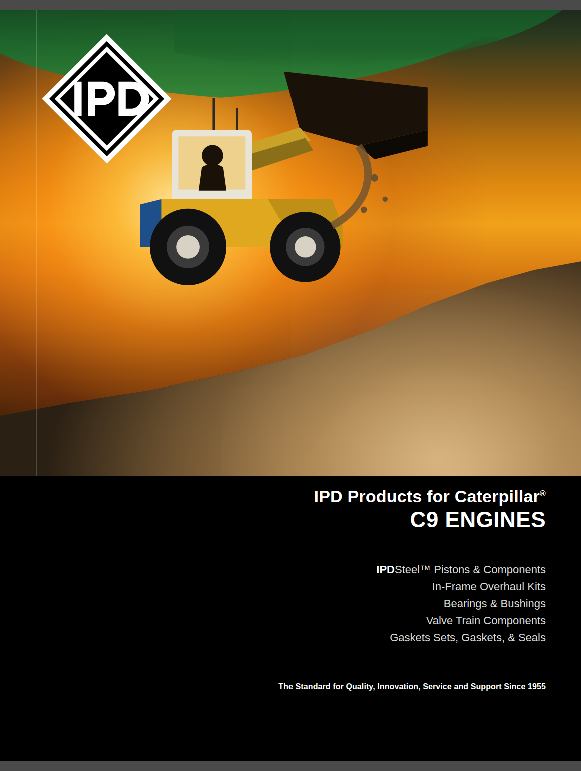IPD Products for Caterpillar®
C9 ENGINES
IPDSteel™ Pistons & Components
In-Frame Overhaul Kits
Bearings & Bushings
Valve Train Components
Gaskets Sets, Gaskets, & Seals
The Standard for Quality, Innovation, Service and Support Since 1955